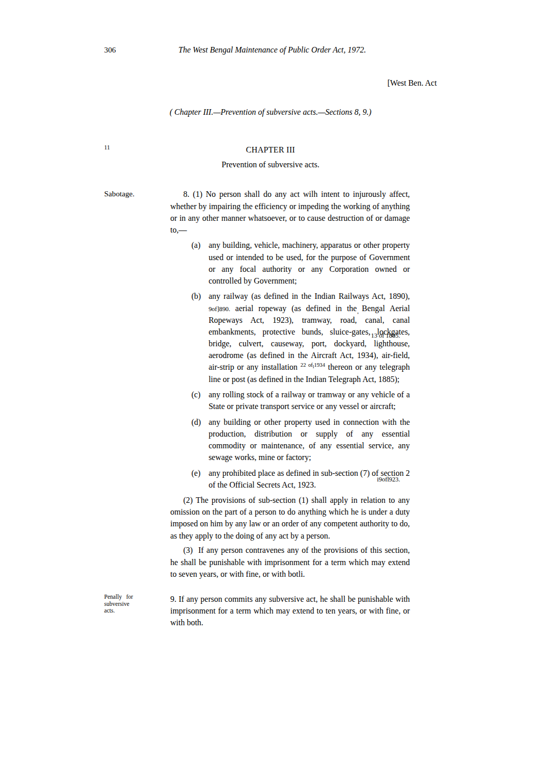306 The West Bengal Maintenance of Public Order Act, 1972.
[West Ben. Act
( Chapter III.—Prevention of subversive acts.—Sections 8, 9.)
11
CHAPTER III
Prevention of subversive acts.
Sabotage.
8. (1) No person shall do any act wilh intent to injurously affect, whether by impairing the efficiency or impeding the working of anything or in any other manner whatsoever, or to cause destruction of or damage to,—
(a) any building, vehicle, machinery, apparatus or other property used or intended to be used, for the purpose of Government or any focal authority or any Corporation owned or controlled by Government;
(b) any railway (as defined in the Indian Railways Act, 1890), 9of]890. aerial ropeway (as defined in the Bengal Aerial Ropeways Act, 1923), tramway, road, canal, canal embankments, protective bunds, sluice-gates, lockgates, bridge, culvert, causeway, port, dockyard, lighthouse, aerodrome (as defined in the Aircraft Act, 1934), air-field, air-strip or any installation 22 ofl1934 thereon or any telegraph line or post (as defined in the Indian Telegraph Act, 1885); ' 13 of 1885.
(c) any rolling stock of a railway or tramway or any vehicle of a State or private transport service or any vessel or aircraft;
(d) any building or other property used in connection with the production, distribution or supply of any essential commodity or maintenance, of any essential service, any sewage works, mine or factory;
(e) any prohibited place as defined in sub-section (7) of section 2 of the Official Secrets Act, 1923. i9ofl923.
(2) The provisions of sub-section (1) shall apply in relation to any omission on the part of a person to do anything which he is under a duty imposed on him by any law or an order of any competent authority to do, as they apply to the doing of any act by a person.
(3) If any person contravenes any of the provisions of this section, he shall be punishable with imprisonment for a term which may extend to seven years, or with fine, or with botli.
Penally for
subversive
acts.
9. If any person commits any subversive act, he shall be punishable with imprisonment for a term which may extend to ten years, or with fine, or with both.